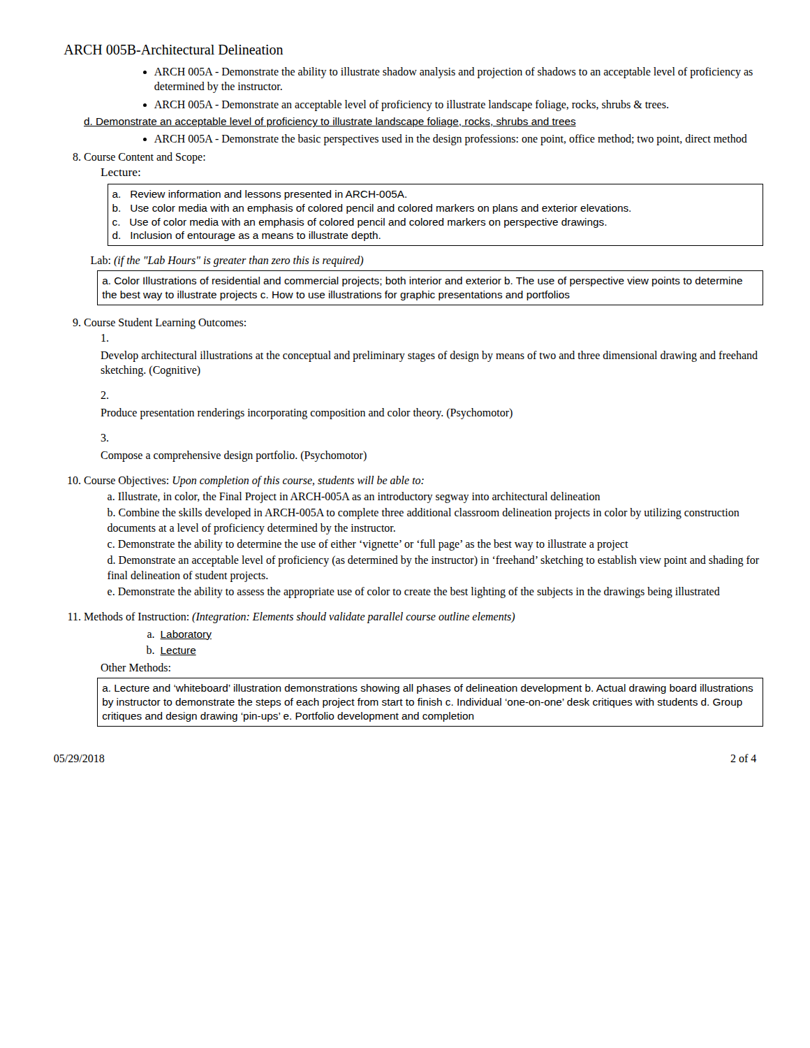ARCH 005B-Architectural Delineation
ARCH 005A - Demonstrate the ability to illustrate shadow analysis and projection of shadows to an acceptable level of proficiency as determined by the instructor.
ARCH 005A - Demonstrate an acceptable level of proficiency to illustrate landscape foliage, rocks, shrubs & trees.
d. Demonstrate an acceptable level of proficiency to illustrate landscape foliage, rocks, shrubs and trees
ARCH 005A - Demonstrate the basic perspectives used in the design professions: one point, office method; two point, direct method
Course Content and Scope:
Lecture:
a. Review information and lessons presented in ARCH-005A.
b. Use color media with an emphasis of colored pencil and colored markers on plans and exterior elevations.
c. Use of color media with an emphasis of colored pencil and colored markers on perspective drawings.
d. Inclusion of entourage as a means to illustrate depth.
Lab: (if the "Lab Hours" is greater than zero this is required)
a. Color Illustrations of residential and commercial projects; both interior and exterior b. The use of perspective view points to determine the best way to illustrate projects c. How to use illustrations for graphic presentations and portfolios
Course Student Learning Outcomes:
1.
Develop architectural illustrations at the conceptual and preliminary stages of design by means of two and three dimensional drawing and freehand sketching. (Cognitive)
2.
Produce presentation renderings incorporating composition and color theory. (Psychomotor)
3.
Compose a comprehensive design portfolio. (Psychomotor)
Course Objectives: Upon completion of this course, students will be able to:
a. Illustrate, in color, the Final Project in ARCH-005A as an introductory segway into architectural delineation
b. Combine the skills developed in ARCH-005A to complete three additional classroom delineation projects in color by utilizing construction documents at a level of proficiency determined by the instructor.
c. Demonstrate the ability to determine the use of either ‘vignette’ or ‘full page’ as the best way to illustrate a project
d. Demonstrate an acceptable level of proficiency (as determined by the instructor) in ‘freehand’ sketching to establish view point and shading for final delineation of student projects.
e. Demonstrate the ability to assess the appropriate use of color to create the best lighting of the subjects in the drawings being illustrated
Methods of Instruction: (Integration: Elements should validate parallel course outline elements)
Laboratory
Lecture
Other Methods:
a. Lecture and ‘whiteboard’ illustration demonstrations showing all phases of delineation development b. Actual drawing board illustrations by instructor to demonstrate the steps of each project from start to finish c. Individual ‘one-on-one’ desk critiques with students d. Group critiques and design drawing ‘pin-ups’ e. Portfolio development and completion
05/29/2018
2 of 4